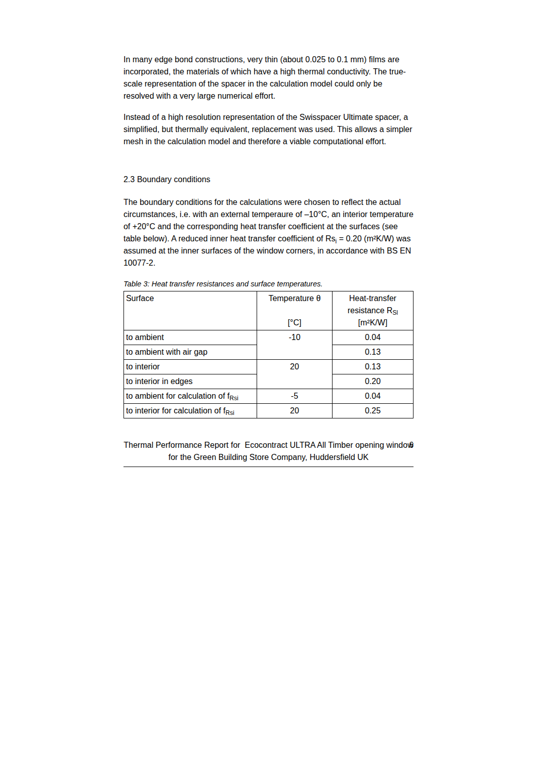In many edge bond constructions, very thin (about 0.025 to 0.1 mm) films are incorporated, the materials of which have a high thermal conductivity. The true-scale representation of the spacer in the calculation model could only be resolved with a very large numerical effort.
Instead of a high resolution representation of the Swisspacer Ultimate spacer, a simplified, but thermally equivalent, replacement was used. This allows a simpler mesh in the calculation model and therefore a viable computational effort.
2.3 Boundary conditions
The boundary conditions for the calculations were chosen to reflect the actual circumstances, i.e. with an external temperaure of –10°C, an interior temperature of +20°C and the corresponding heat transfer coefficient at the surfaces (see table below). A reduced inner heat transfer coefficient of Rsi = 0.20 (m²K/W) was assumed at the inner surfaces of the window corners, in accordance with BS EN 10077-2.
Table 3: Heat transfer resistances and surface temperatures.
| Surface | Temperature θ [°C] | Heat-transfer resistance R Sl [m²K/W] |
| --- | --- | --- |
| to ambient | -10 | 0.04 |
| to ambient with air gap | 0.13 |
| to interior | 20 | 0.13 |
| to interior in edges | 0.20 |
| to ambient for calculation of f Rsi | -5 | 0.04 |
| to interior for calculation of f Rsi | 20 | 0.25 |
Thermal Performance Report for Ecocontract ULTRA All Timber opening window 6
for the Green Building Store Company, Huddersfield UK